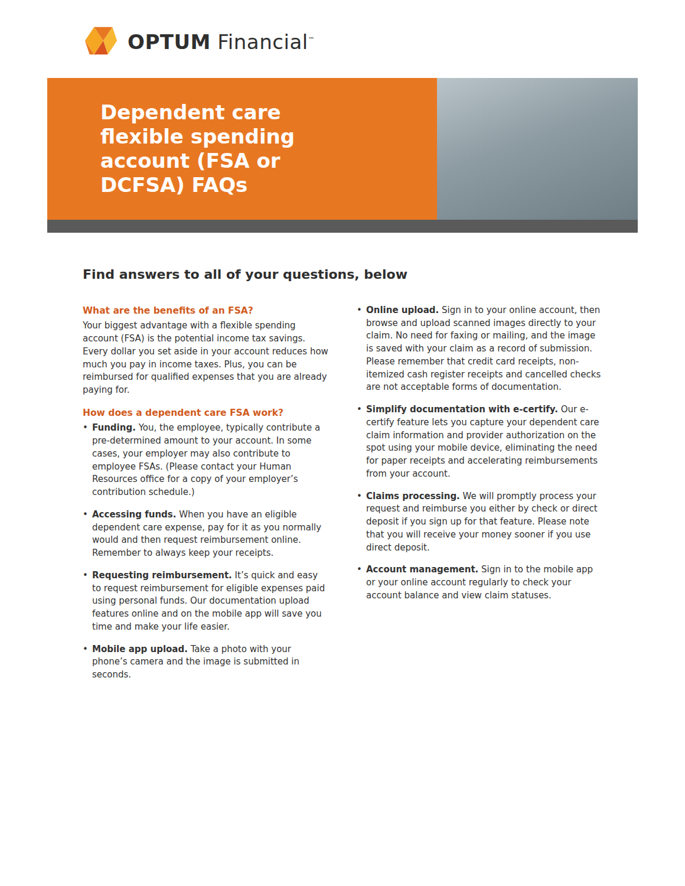OPTUM Financial™
Dependent care flexible spending account (FSA or DCFSA) FAQs
Find answers to all of your questions, below
What are the benefits of an FSA?
Your biggest advantage with a flexible spending account (FSA) is the potential income tax savings. Every dollar you set aside in your account reduces how much you pay in income taxes. Plus, you can be reimbursed for qualified expenses that you are already paying for.
How does a dependent care FSA work?
Funding. You, the employee, typically contribute a pre-determined amount to your account. In some cases, your employer may also contribute to employee FSAs. (Please contact your Human Resources office for a copy of your employer’s contribution schedule.)
Accessing funds. When you have an eligible dependent care expense, pay for it as you normally would and then request reimbursement online. Remember to always keep your receipts.
Requesting reimbursement. It’s quick and easy to request reimbursement for eligible expenses paid using personal funds. Our documentation upload features online and on the mobile app will save you time and make your life easier.
Mobile app upload. Take a photo with your phone’s camera and the image is submitted in seconds.
Online upload. Sign in to your online account, then browse and upload scanned images directly to your claim. No need for faxing or mailing, and the image is saved with your claim as a record of submission. Please remember that credit card receipts, non-itemized cash register receipts and cancelled checks are not acceptable forms of documentation.
Simplify documentation with e-certify. Our e-certify feature lets you capture your dependent care claim information and provider authorization on the spot using your mobile device, eliminating the need for paper receipts and accelerating reimbursements from your account.
Claims processing. We will promptly process your request and reimburse you either by check or direct deposit if you sign up for that feature. Please note that you will receive your money sooner if you use direct deposit.
Account management. Sign in to the mobile app or your online account regularly to check your account balance and view claim statuses.